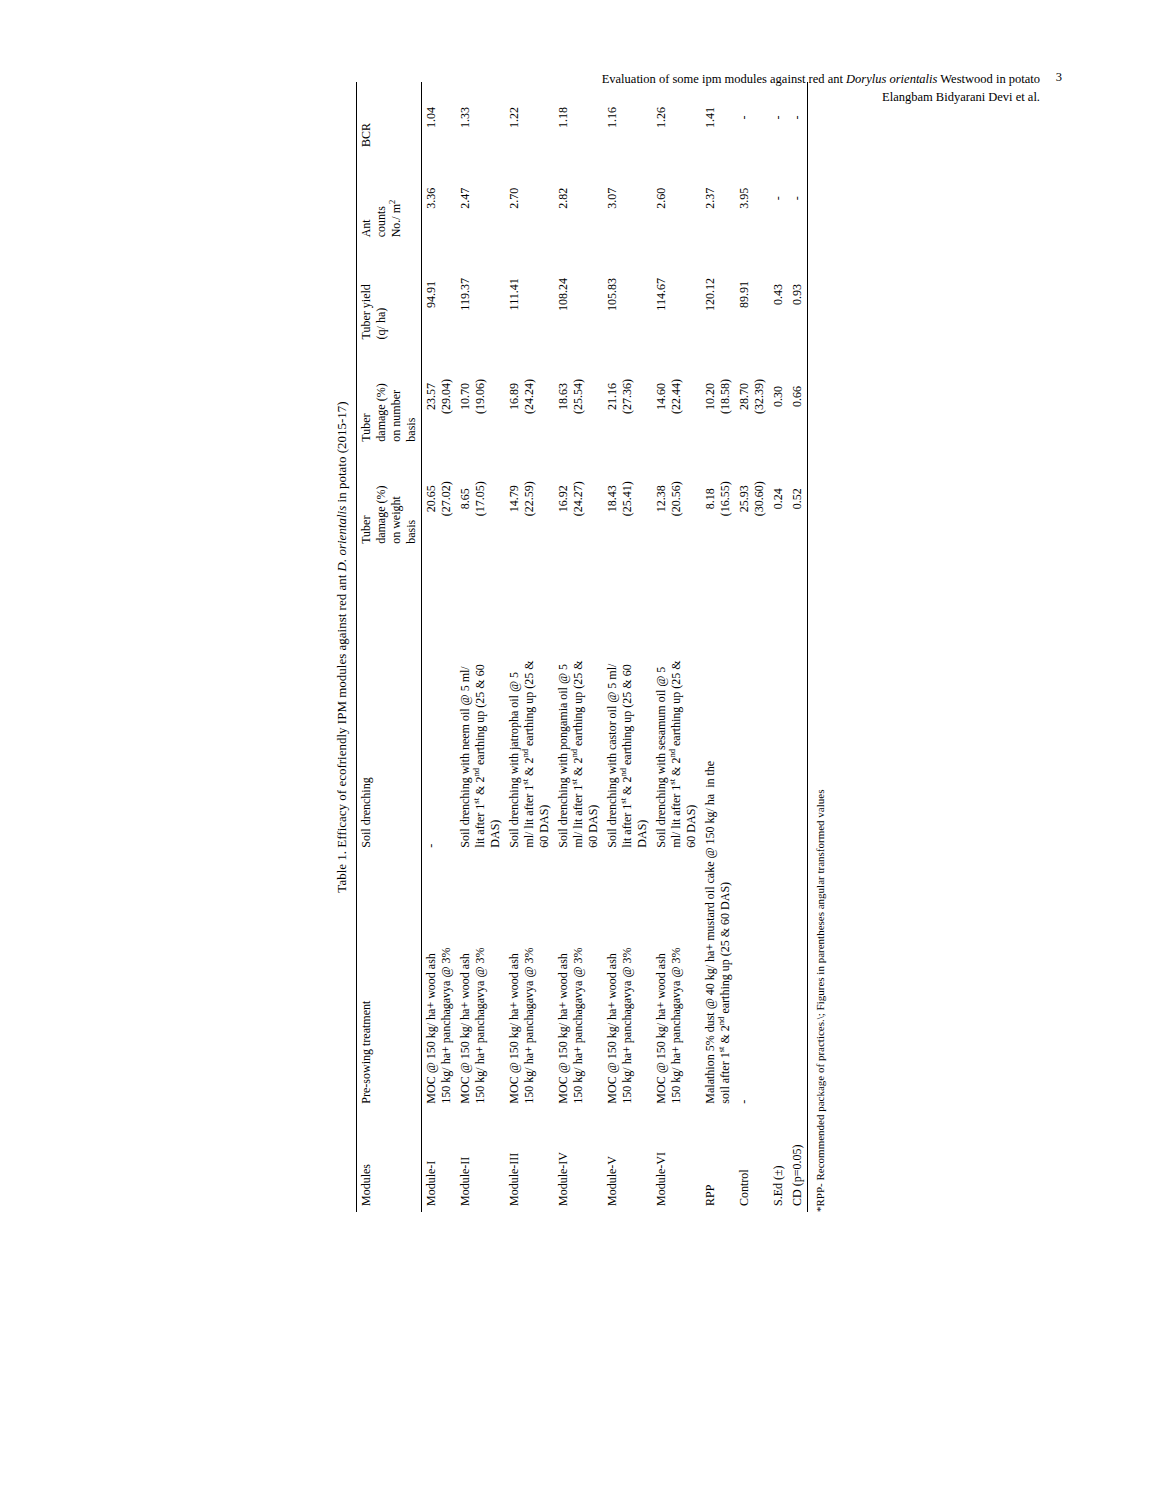Evaluation of some ipm modules against red ant Dorylus orientalis Westwood in potato Elangbam Bidyarani Devi et al.
3
Table 1. Efficacy of ecofriendly IPM modules against red ant D. orientalis in potato (2015-17)
| Modules | Pre-sowing treatment | Soil drenching | Tuber damage (%) on weight basis | Tuber damage (%) on number basis | Tuber yield (q/ ha) | Ant counts No./ m 2 | BCR |
| --- | --- | --- | --- | --- | --- | --- | --- |
| Module-I | MOC @ 150 kg/ ha+ wood ash 150 kg/ ha+ panchagavya @ 3% | - | 20.65 (27.02) | 23.57 (29.04) | 94.91 | 3.36 | 1.04 |
| Module-II | MOC @ 150 kg/ ha+ wood ash 150 kg/ ha+ panchagavya @ 3% | Soil drenching with neem oil @ 5 ml/ lit after 1 st & 2 nd earthing up (25 & 60 DAS) | 8.65 (17.05) | 10.70 (19.06) | 119.37 | 2.47 | 1.33 |
| Module-III | MOC @ 150 kg/ ha+ wood ash 150 kg/ ha+ panchagavya @ 3% | Soil drenching with jatropha oil @ 5 ml/ lit after 1 st & 2 nd earthing up (25 & 60 DAS) | 14.79 (22.59) | 16.89 (24.24) | 111.41 | 2.70 | 1.22 |
| Module-IV | MOC @ 150 kg/ ha+ wood ash 150 kg/ ha+ panchagavya @ 3% | Soil drenching with pongamia oil @ 5 ml/ lit after 1 st & 2 nd earthing up (25 & 60 DAS) | 16.92 (24.27) | 18.63 (25.54) | 108.24 | 2.82 | 1.18 |
| Module-V | MOC @ 150 kg/ ha+ wood ash 150 kg/ ha+ panchagavya @ 3% | Soil drenching with castor oil @ 5 ml/ lit after 1 st & 2 nd earthing up (25 & 60 DAS) | 18.43 (25.41) | 21.16 (27.36) | 105.83 | 3.07 | 1.16 |
| Module-VI | MOC @ 150 kg/ ha+ wood ash 150 kg/ ha+ panchagavya @ 3% | Soil drenching with sesamum oil @ 5 ml/ lit after 1 st & 2 nd earthing up (25 & 60 DAS) | 12.38 (20.56) | 14.60 (22.44) | 114.67 | 2.60 | 1.26 |
| RPP | Malathion 5% dust @ 40 kg/ ha+ mustard oil cake @ 150 kg/ ha in the soil after 1 st & 2 nd earthing up (25 & 60 DAS) | 8.18 (16.55) | 10.20 (18.58) | 120.12 | 2.37 | 1.41 |
| Control | - | | 25.93 (30.60) | 28.70 (32.39) | 89.91 | 3.95 | - |
| S.Ed (±) | | | 0.24 | 0.30 | 0.43 | - | - |
| CD (p=0.05) | | | 0.52 | 0.66 | 0.93 | - | - |
*RPP- Recommended package of practices.\; Figures in parentheses angular transformed values